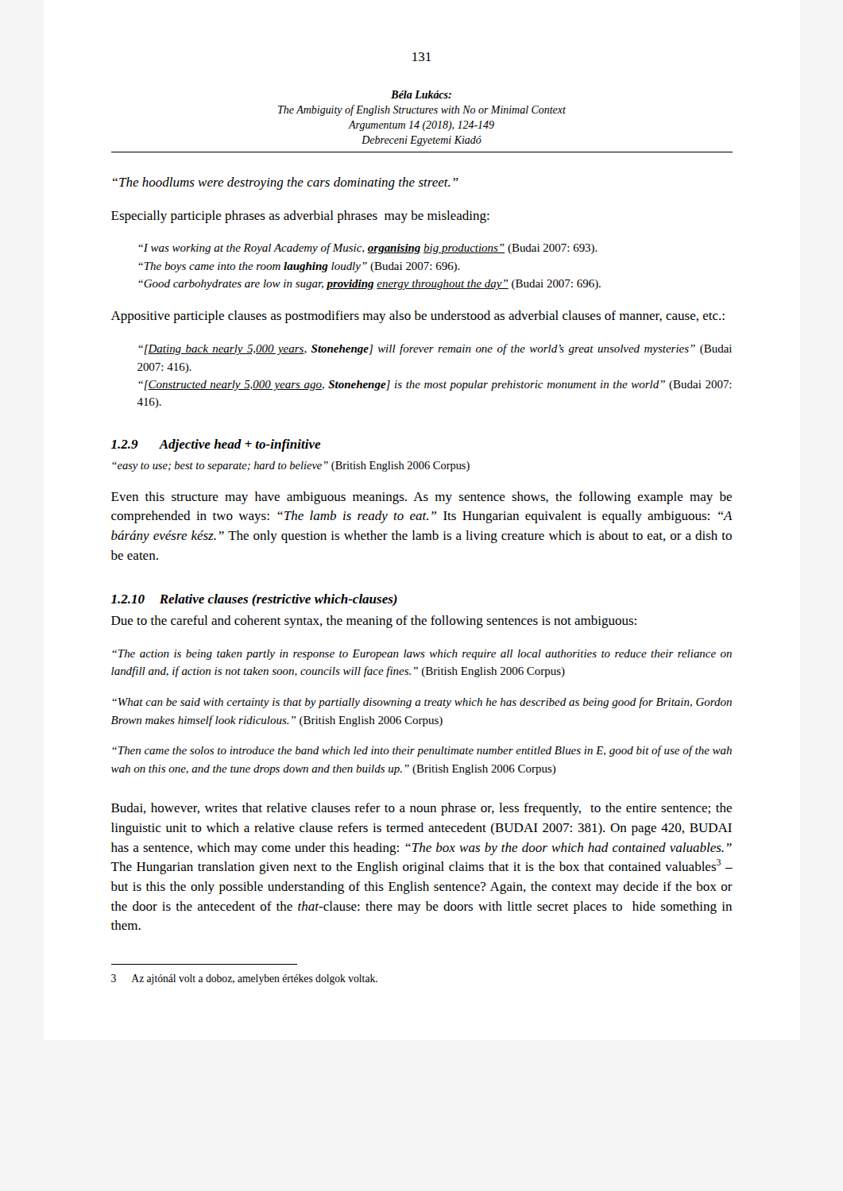131
Béla Lukács:
The Ambiguity of English Structures with No or Minimal Context
Argumentum 14 (2018), 124-149
Debreceni Egyetemi Kiadó
“The hoodlums were destroying the cars dominating the street.”
Especially participle phrases as adverbial phrases may be misleading:
“I was working at the Royal Academy of Music, organising big productions” (Budai 2007: 693).
“The boys came into the room laughing loudly” (Budai 2007: 696).
“Good carbohydrates are low in sugar, providing energy throughout the day” (Budai 2007: 696).
Appositive participle clauses as postmodifiers may also be understood as adverbial clauses of manner, cause, etc.:
“[Dating back nearly 5,000 years, Stonehenge] will forever remain one of the world’s great unsolved mysteries” (Budai 2007: 416).
“[Constructed nearly 5,000 years ago, Stonehenge] is the most popular prehistoric monument in the world” (Budai 2007: 416).
1.2.9 Adjective head + to-infinitive
“easy to use; best to separate; hard to believe” (British English 2006 Corpus)
Even this structure may have ambiguous meanings. As my sentence shows, the following example may be comprehended in two ways: “The lamb is ready to eat.” Its Hungarian equivalent is equally ambiguous: “A bárány evésre kész.” The only question is whether the lamb is a living creature which is about to eat, or a dish to be eaten.
1.2.10 Relative clauses (restrictive which-clauses)
Due to the careful and coherent syntax, the meaning of the following sentences is not ambiguous:
“The action is being taken partly in response to European laws which require all local authorities to reduce their reliance on landfill and, if action is not taken soon, councils will face fines.” (British English 2006 Corpus)
“What can be said with certainty is that by partially disowning a treaty which he has described as being good for Britain, Gordon Brown makes himself look ridiculous.” (British English 2006 Corpus)
“Then came the solos to introduce the band which led into their penultimate number entitled Blues in E, good bit of use of the wah wah on this one, and the tune drops down and then builds up.” (British English 2006 Corpus)
Budai, however, writes that relative clauses refer to a noun phrase or, less frequently, to the entire sentence; the linguistic unit to which a relative clause refers is termed antecedent (BUDAI 2007: 381). On page 420, BUDAI has a sentence, which may come under this heading: “The box was by the door which had contained valuables.” The Hungarian translation given next to the English original claims that it is the box that contained valuables3 – but is this the only possible understanding of this English sentence? Again, the context may decide if the box or the door is the antecedent of the that-clause: there may be doors with little secret places to hide something in them.
3 Az ajtónál volt a doboz, amelyben értékes dolgok voltak.